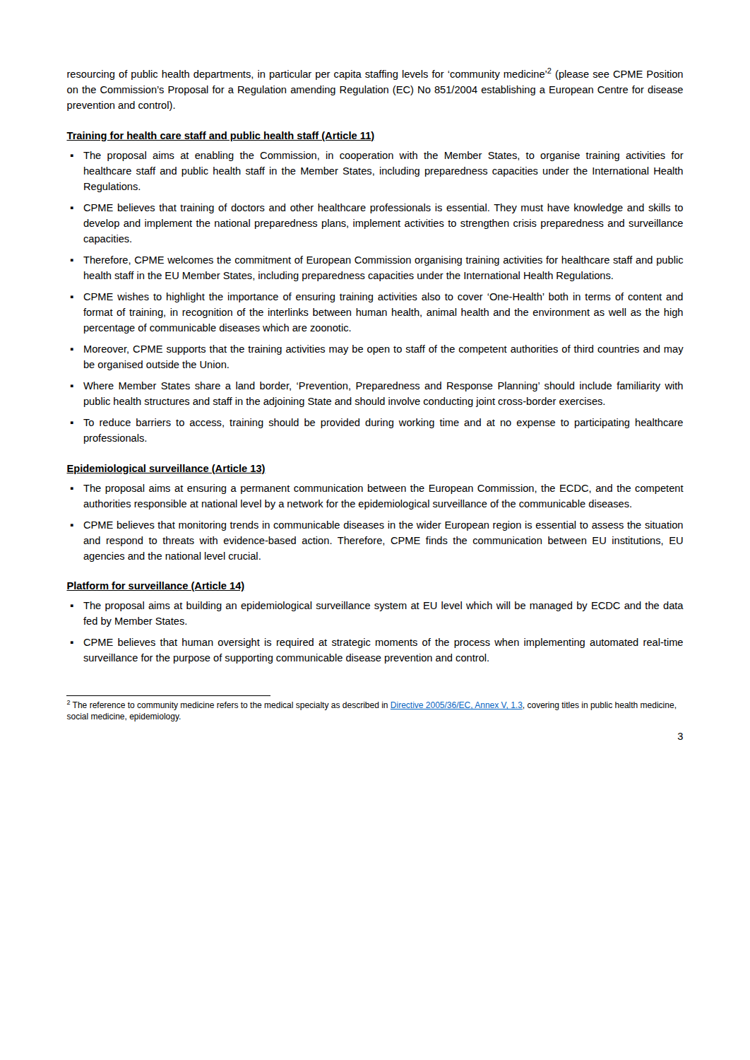resourcing of public health departments, in particular per capita staffing levels for ‘community medicine’2 (please see CPME Position on the Commission’s Proposal for a Regulation amending Regulation (EC) No 851/2004 establishing a European Centre for disease prevention and control).
Training for health care staff and public health staff (Article 11)
The proposal aims at enabling the Commission, in cooperation with the Member States, to organise training activities for healthcare staff and public health staff in the Member States, including preparedness capacities under the International Health Regulations.
CPME believes that training of doctors and other healthcare professionals is essential. They must have knowledge and skills to develop and implement the national preparedness plans, implement activities to strengthen crisis preparedness and surveillance capacities.
Therefore, CPME welcomes the commitment of European Commission organising training activities for healthcare staff and public health staff in the EU Member States, including preparedness capacities under the International Health Regulations.
CPME wishes to highlight the importance of ensuring training activities also to cover ‘One-Health’ both in terms of content and format of training, in recognition of the interlinks between human health, animal health and the environment as well as the high percentage of communicable diseases which are zoonotic.
Moreover, CPME supports that the training activities may be open to staff of the competent authorities of third countries and may be organised outside the Union.
Where Member States share a land border, ‘Prevention, Preparedness and Response Planning’ should include familiarity with public health structures and staff in the adjoining State and should involve conducting joint cross-border exercises.
To reduce barriers to access, training should be provided during working time and at no expense to participating healthcare professionals.
Epidemiological surveillance (Article 13)
The proposal aims at ensuring a permanent communication between the European Commission, the ECDC, and the competent authorities responsible at national level by a network for the epidemiological surveillance of the communicable diseases.
CPME believes that monitoring trends in communicable diseases in the wider European region is essential to assess the situation and respond to threats with evidence-based action. Therefore, CPME finds the communication between EU institutions, EU agencies and the national level crucial.
Platform for surveillance (Article 14)
The proposal aims at building an epidemiological surveillance system at EU level which will be managed by ECDC and the data fed by Member States.
CPME believes that human oversight is required at strategic moments of the process when implementing automated real-time surveillance for the purpose of supporting communicable disease prevention and control.
2 The reference to community medicine refers to the medical specialty as described in Directive 2005/36/EC, Annex V, 1.3, covering titles in public health medicine, social medicine, epidemiology.
3